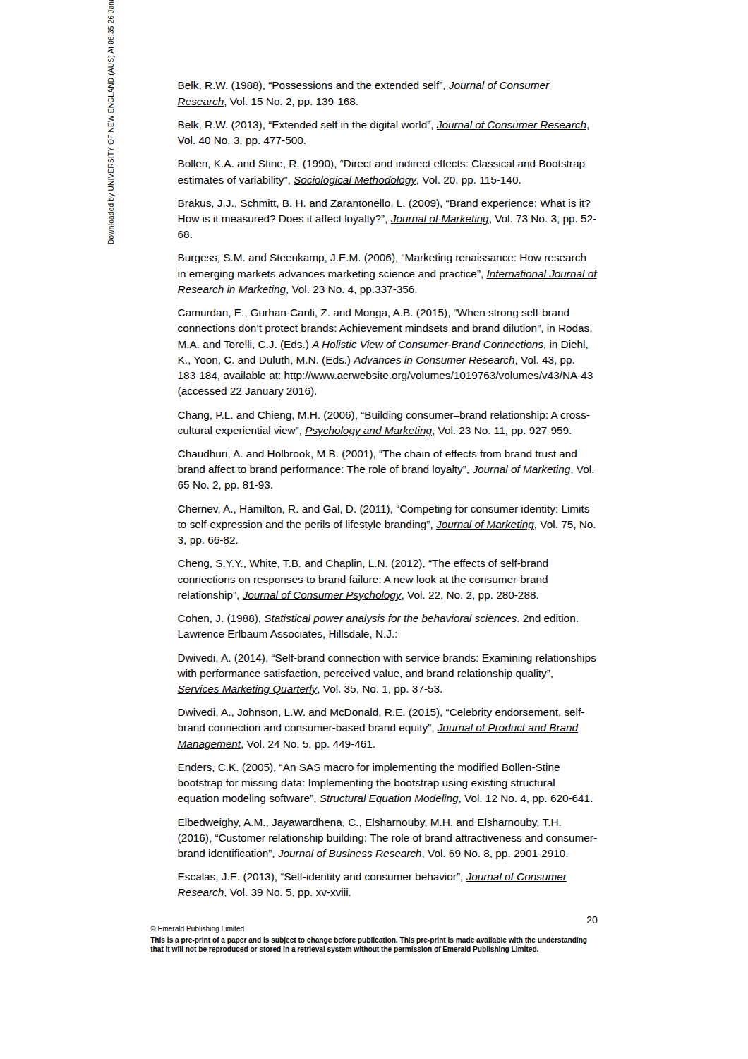Downloaded by UNIVERSITY OF NEW ENGLAND (AUS) At 06:35 26 January 2018 (PT)
Belk, R.W. (1988), “Possessions and the extended self”, Journal of Consumer Research, Vol. 15 No. 2, pp. 139-168.
Belk, R.W. (2013), “Extended self in the digital world”, Journal of Consumer Research, Vol. 40 No. 3, pp. 477-500.
Bollen, K.A. and Stine, R. (1990), “Direct and indirect effects: Classical and Bootstrap estimates of variability”, Sociological Methodology, Vol. 20, pp. 115-140.
Brakus, J.J., Schmitt, B. H. and Zarantonello, L. (2009), “Brand experience: What is it? How is it measured? Does it affect loyalty?”, Journal of Marketing, Vol. 73 No. 3, pp. 52-68.
Burgess, S.M. and Steenkamp, J.E.M. (2006), “Marketing renaissance: How research in emerging markets advances marketing science and practice”, International Journal of Research in Marketing, Vol. 23 No. 4, pp.337-356.
Camurdan, E., Gurhan-Canli, Z. and Monga, A.B. (2015), “When strong self-brand connections don’t protect brands: Achievement mindsets and brand dilution”, in Rodas, M.A. and Torelli, C.J. (Eds.) A Holistic View of Consumer-Brand Connections, in Diehl, K., Yoon, C. and Duluth, M.N. (Eds.) Advances in Consumer Research, Vol. 43, pp. 183-184, available at: http://www.acrwebsite.org/volumes/1019763/volumes/v43/NA-43 (accessed 22 January 2016).
Chang, P.L. and Chieng, M.H. (2006), “Building consumer–brand relationship: A cross-cultural experiential view”, Psychology and Marketing, Vol. 23 No. 11, pp. 927-959.
Chaudhuri, A. and Holbrook, M.B. (2001), “The chain of effects from brand trust and brand affect to brand performance: The role of brand loyalty”, Journal of Marketing, Vol. 65 No. 2, pp. 81-93.
Chernev, A., Hamilton, R. and Gal, D. (2011), “Competing for consumer identity: Limits to self-expression and the perils of lifestyle branding”, Journal of Marketing, Vol. 75, No. 3, pp. 66-82.
Cheng, S.Y.Y., White, T.B. and Chaplin, L.N. (2012), “The effects of self-brand connections on responses to brand failure: A new look at the consumer-brand relationship”, Journal of Consumer Psychology, Vol. 22, No. 2, pp. 280-288.
Cohen, J. (1988), Statistical power analysis for the behavioral sciences. 2nd edition. Lawrence Erlbaum Associates, Hillsdale, N.J.:
Dwivedi, A. (2014), “Self-brand connection with service brands: Examining relationships with performance satisfaction, perceived value, and brand relationship quality”, Services Marketing Quarterly, Vol. 35, No. 1, pp. 37-53.
Dwivedi, A., Johnson, L.W. and McDonald, R.E. (2015), “Celebrity endorsement, self-brand connection and consumer-based brand equity”, Journal of Product and Brand Management, Vol. 24 No. 5, pp. 449-461.
Enders, C.K. (2005), “An SAS macro for implementing the modified Bollen-Stine bootstrap for missing data: Implementing the bootstrap using existing structural equation modeling software”, Structural Equation Modeling, Vol. 12 No. 4, pp. 620-641.
Elbedweighy, A.M., Jayawardhena, C., Elsharnouby, M.H. and Elsharnouby, T.H. (2016), “Customer relationship building: The role of brand attractiveness and consumer-brand identification”, Journal of Business Research, Vol. 69 No. 8, pp. 2901-2910.
Escalas, J.E. (2013), “Self-identity and consumer behavior”, Journal of Consumer Research, Vol. 39 No. 5, pp. xv-xviii.
20
© Emerald Publishing Limited
This is a pre-print of a paper and is subject to change before publication. This pre-print is made available with the understanding that it will not be reproduced or stored in a retrieval system without the permission of Emerald Publishing Limited.